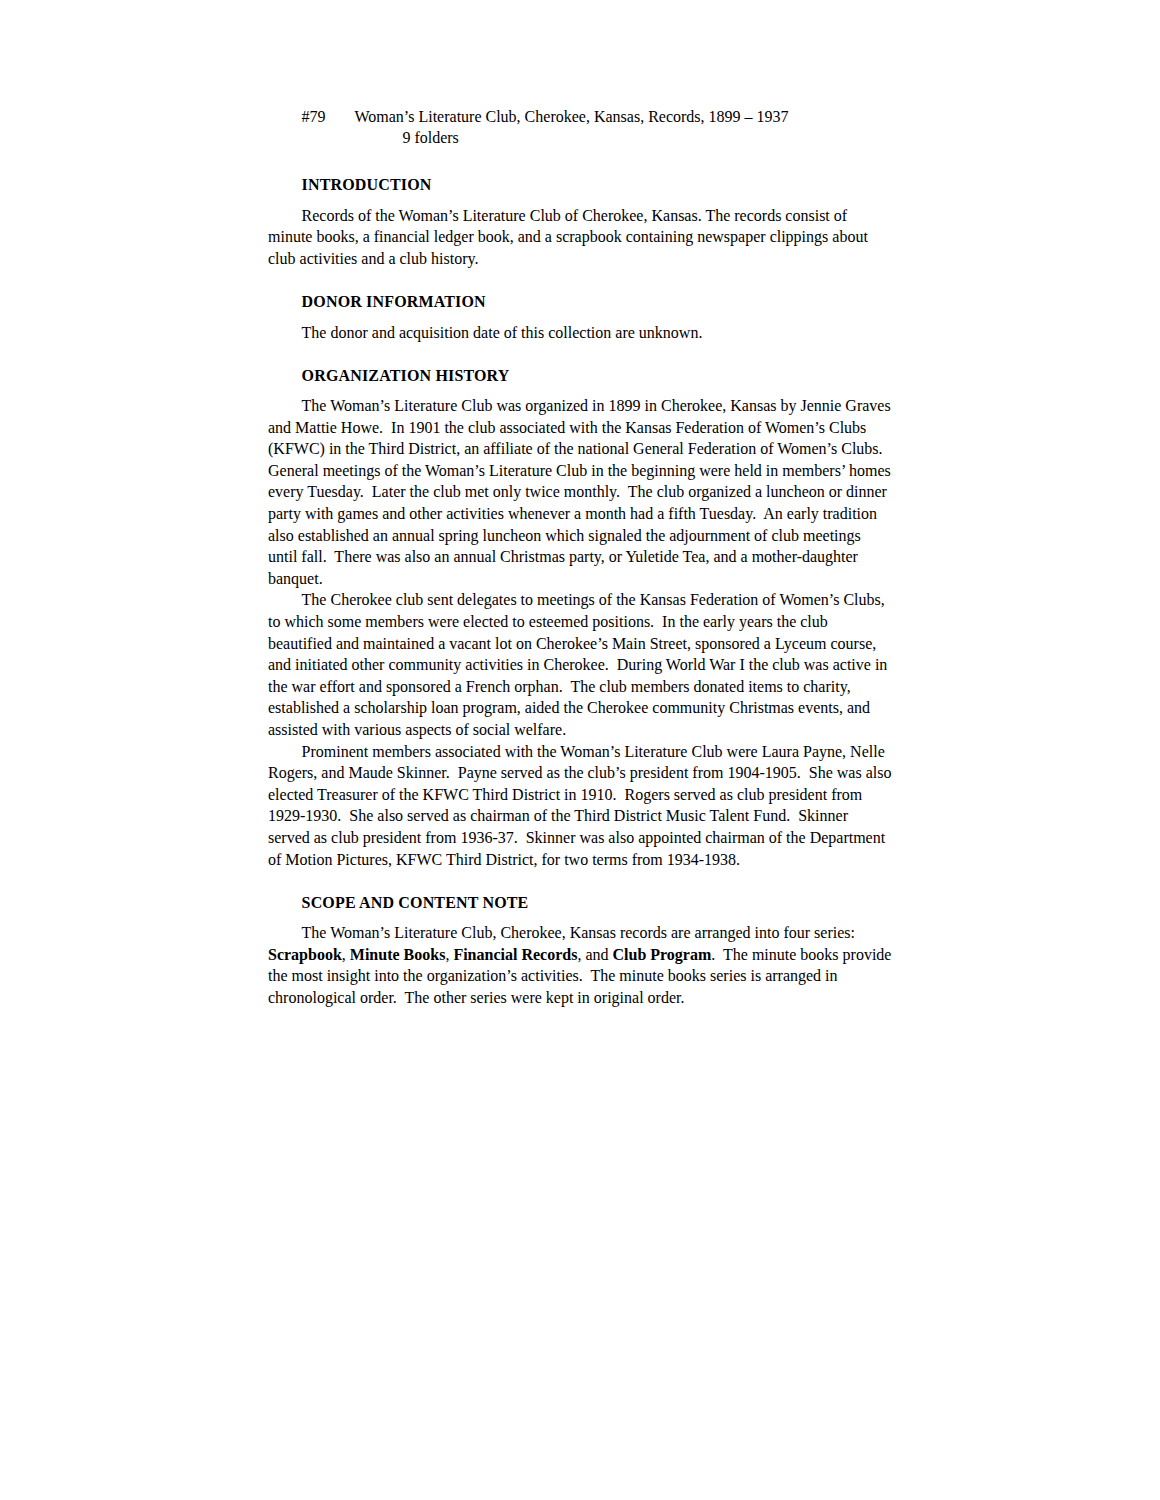#79 Woman’s Literature Club, Cherokee, Kansas, Records, 1899 – 1937 9 folders
Introduction
Records of the Woman’s Literature Club of Cherokee, Kansas. The records consist of minute books, a financial ledger book, and a scrapbook containing newspaper clippings about club activities and a club history.
Donor Information
The donor and acquisition date of this collection are unknown.
Organization History
The Woman’s Literature Club was organized in 1899 in Cherokee, Kansas by Jennie Graves and Mattie Howe. In 1901 the club associated with the Kansas Federation of Women’s Clubs (KFWC) in the Third District, an affiliate of the national General Federation of Women’s Clubs. General meetings of the Woman’s Literature Club in the beginning were held in members’ homes every Tuesday. Later the club met only twice monthly. The club organized a luncheon or dinner party with games and other activities whenever a month had a fifth Tuesday. An early tradition also established an annual spring luncheon which signaled the adjournment of club meetings until fall. There was also an annual Christmas party, or Yuletide Tea, and a mother-daughter banquet.
The Cherokee club sent delegates to meetings of the Kansas Federation of Women’s Clubs, to which some members were elected to esteemed positions. In the early years the club beautified and maintained a vacant lot on Cherokee’s Main Street, sponsored a Lyceum course, and initiated other community activities in Cherokee. During World War I the club was active in the war effort and sponsored a French orphan. The club members donated items to charity, established a scholarship loan program, aided the Cherokee community Christmas events, and assisted with various aspects of social welfare.
Prominent members associated with the Woman’s Literature Club were Laura Payne, Nelle Rogers, and Maude Skinner. Payne served as the club’s president from 1904-1905. She was also elected Treasurer of the KFWC Third District in 1910. Rogers served as club president from 1929-1930. She also served as chairman of the Third District Music Talent Fund. Skinner served as club president from 1936-37. Skinner was also appointed chairman of the Department of Motion Pictures, KFWC Third District, for two terms from 1934-1938.
Scope and Content Note
The Woman’s Literature Club, Cherokee, Kansas records are arranged into four series: Scrapbook, Minute Books, Financial Records, and Club Program. The minute books provide the most insight into the organization’s activities. The minute books series is arranged in chronological order. The other series were kept in original order.